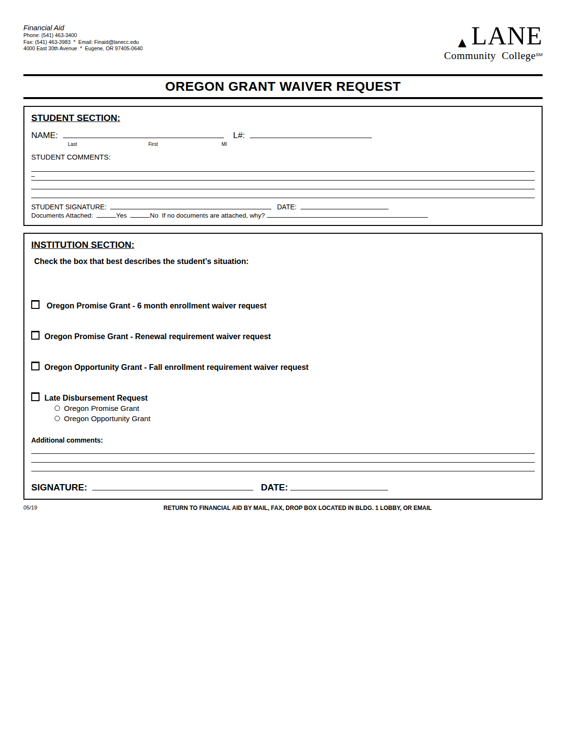Financial Aid
Phone: (541) 463-3400
Fax: (541) 463-3983 * Email: Finaid@lanecc.edu
4000 East 30th Avenue * Eugene, OR 97405-0640
▲LANE
Community College SM
OREGON GRANT WAIVER REQUEST
STUDENT SECTION:
NAME: L#:
Last First MI
STUDENT COMMENTS:
STUDENT SIGNATURE: DATE:
Documents Attached: Yes No If no documents are attached, why?
INSTITUTION SECTION:
Check the box that best describes the student’s situation:
Oregon Promise Grant - 6 month enrollment waiver request
Oregon Promise Grant - Renewal requirement waiver request
Oregon Opportunity Grant - Fall enrollment requirement waiver request
Late Disbursement Request
Oregon Promise Grant
Oregon Opportunity Grant
Additional comments:
SIGNATURE: DATE:
05/19
RETURN TO FINANCIAL AID BY MAIL, FAX, DROP BOX LOCATED IN BLDG. 1 LOBBY, OR EMAIL